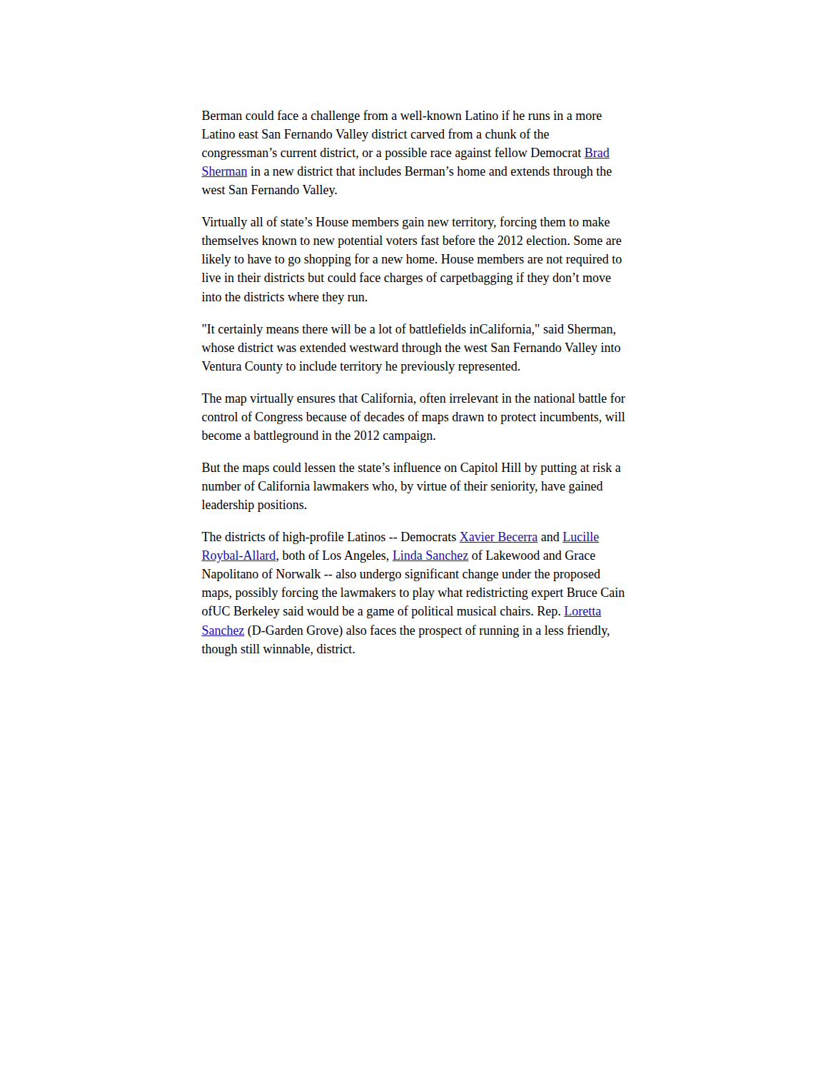Berman could face a challenge from a well-known Latino if he runs in a more Latino east San Fernando Valley district carved from a chunk of the congressman’s current district, or a possible race against fellow Democrat Brad Sherman in a new district that includes Berman’s home and extends through the west San Fernando Valley.
Virtually all of state’s House members gain new territory, forcing them to make themselves known to new potential voters fast before the 2012 election. Some are likely to have to go shopping for a new home. House members are not required to live in their districts but could face charges of carpetbagging if they don’t move into the districts where they run.
"It certainly means there will be a lot of battlefields inCalifornia," said Sherman, whose district was extended westward through the west San Fernando Valley into Ventura County to include territory he previously represented.
The map virtually ensures that California, often irrelevant in the national battle for control of Congress because of decades of maps drawn to protect incumbents, will become a battleground in the 2012 campaign.
But the maps could lessen the state’s influence on Capitol Hill by putting at risk a number of California lawmakers who, by virtue of their seniority, have gained leadership positions.
The districts of high-profile Latinos -- Democrats Xavier Becerra and Lucille Roybal-Allard, both of Los Angeles, Linda Sanchez of Lakewood and Grace Napolitano of Norwalk -- also undergo significant change under the proposed maps, possibly forcing the lawmakers to play what redistricting expert Bruce Cain ofUC Berkeley said would be a game of political musical chairs. Rep. Loretta Sanchez (D-Garden Grove) also faces the prospect of running in a less friendly, though still winnable, district.